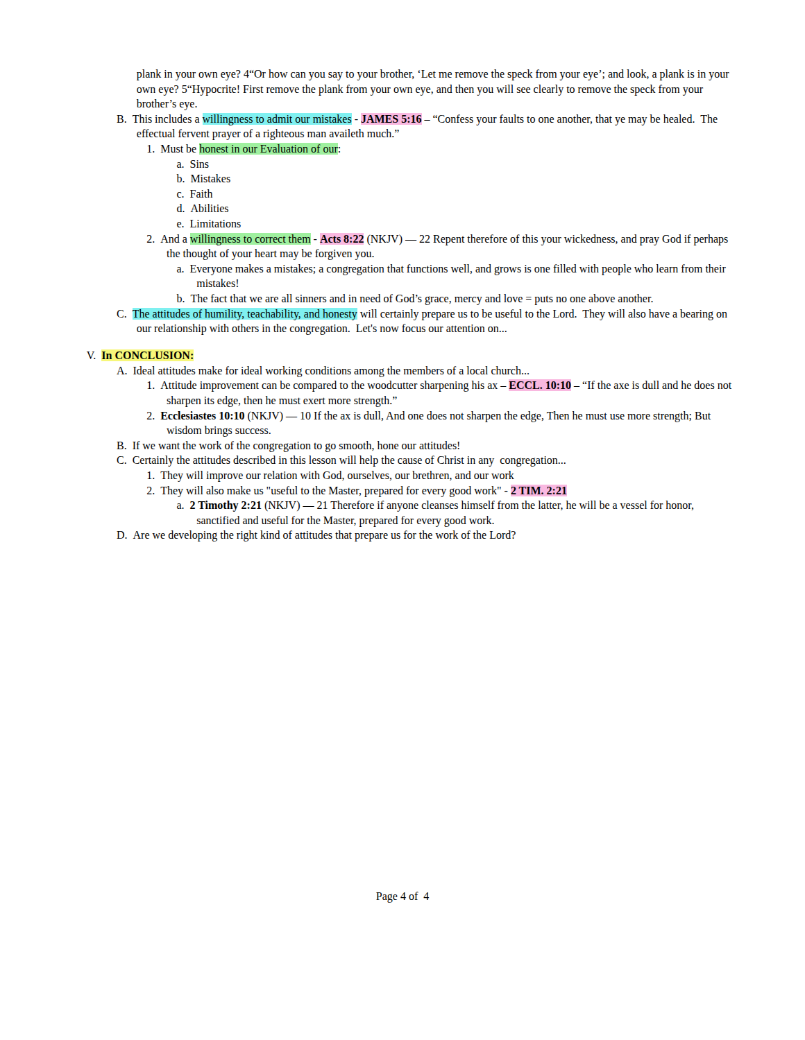plank in your own eye? 4“Or how can you say to your brother, ‘Let me remove the speck from your eye’; and look, a plank is in your own eye? 5“Hypocrite! First remove the plank from your own eye, and then you will see clearly to remove the speck from your brother’s eye.
B. This includes a willingness to admit our mistakes - JAMES 5:16 – “Confess your faults to one another, that ye may be healed. The effectual fervent prayer of a righteous man availeth much.”
1. Must be honest in our Evaluation of our:
a. Sins
b. Mistakes
c. Faith
d. Abilities
e. Limitations
2. And a willingness to correct them - Acts 8:22 (NKJV) — 22 Repent therefore of this your wickedness, and pray God if perhaps the thought of your heart may be forgiven you.
a. Everyone makes a mistakes; a congregation that functions well, and grows is one filled with people who learn from their mistakes!
b. The fact that we are all sinners and in need of God’s grace, mercy and love = puts no one above another.
C. The attitudes of humility, teachability, and honesty will certainly prepare us to be useful to the Lord. They will also have a bearing on our relationship with others in the congregation. Let's now focus our attention on...
V. In CONCLUSION:
A. Ideal attitudes make for ideal working conditions among the members of a local church...
1. Attitude improvement can be compared to the woodcutter sharpening his ax – ECCL. 10:10 – “If the axe is dull and he does not sharpen its edge, then he must exert more strength.”
2. Ecclesiastes 10:10 (NKJV) — 10 If the ax is dull, And one does not sharpen the edge, Then he must use more strength; But wisdom brings success.
B. If we want the work of the congregation to go smooth, hone our attitudes!
C. Certainly the attitudes described in this lesson will help the cause of Christ in any congregation...
1. They will improve our relation with God, ourselves, our brethren, and our work
2. They will also make us "useful to the Master, prepared for every good work" - 2 TIM. 2:21
a. 2 Timothy 2:21 (NKJV) — 21 Therefore if anyone cleanses himself from the latter, he will be a vessel for honor, sanctified and useful for the Master, prepared for every good work.
D. Are we developing the right kind of attitudes that prepare us for the work of the Lord?
Page 4 of 4